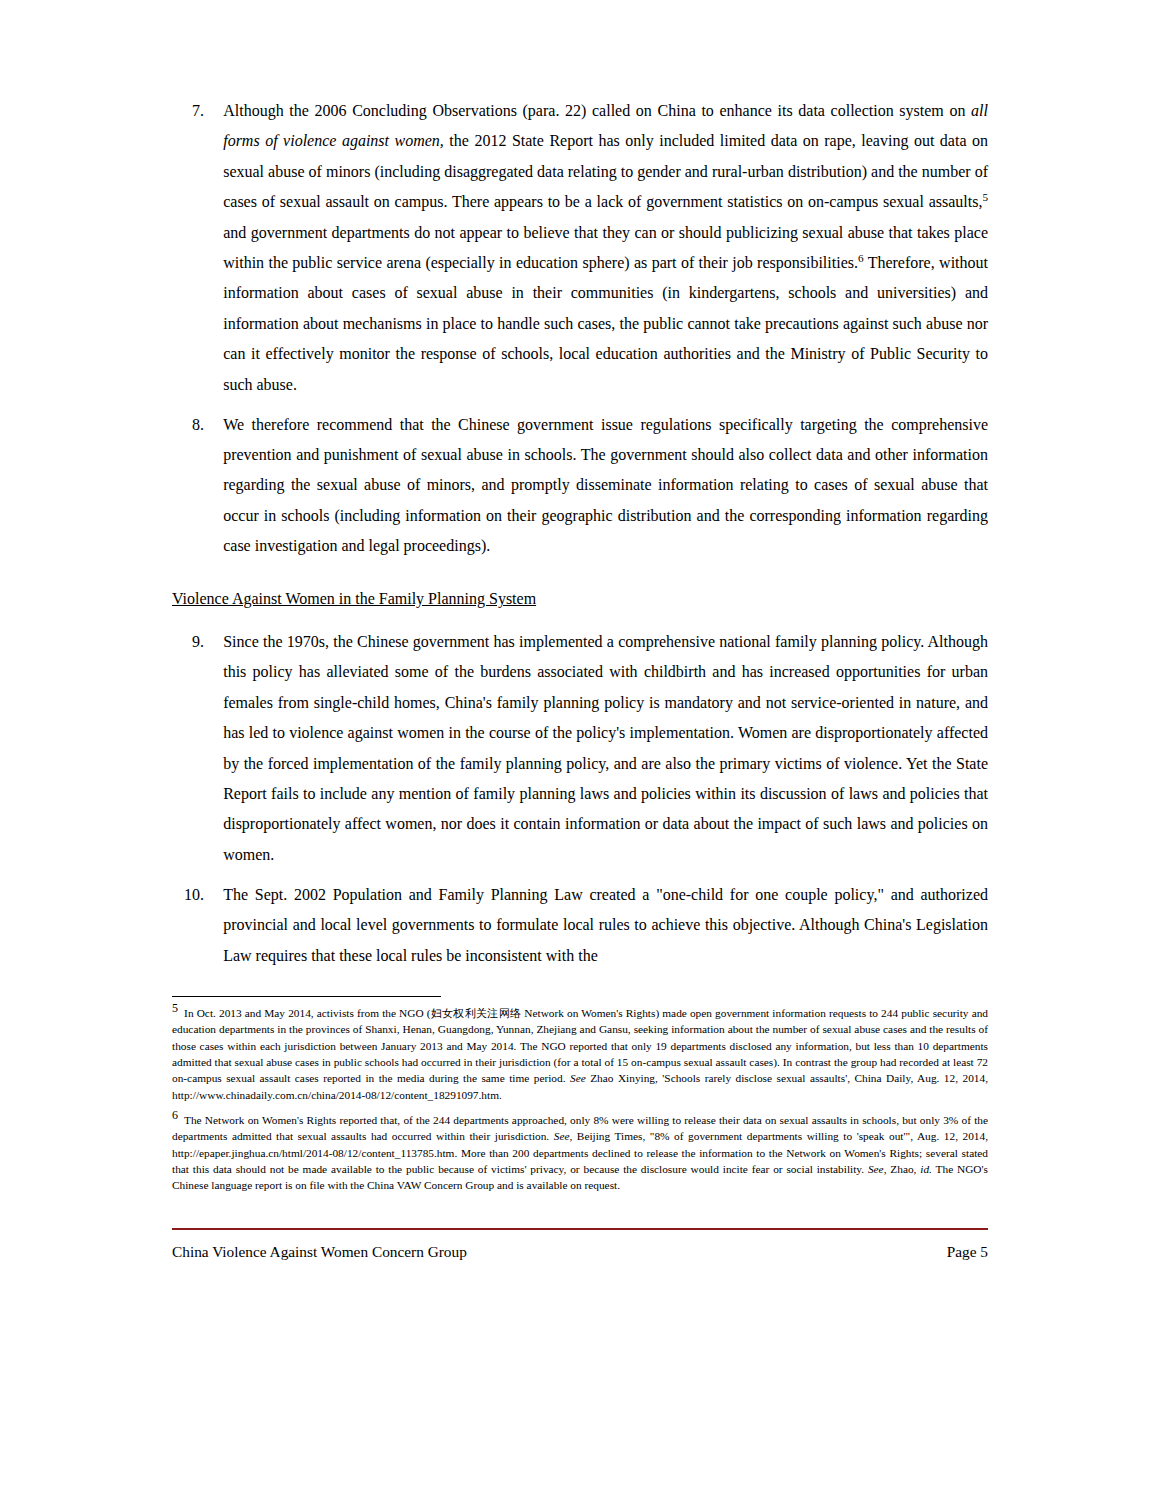7. Although the 2006 Concluding Observations (para. 22) called on China to enhance its data collection system on all forms of violence against women, the 2012 State Report has only included limited data on rape, leaving out data on sexual abuse of minors (including disaggregated data relating to gender and rural-urban distribution) and the number of cases of sexual assault on campus. There appears to be a lack of government statistics on on-campus sexual assaults,5 and government departments do not appear to believe that they can or should publicizing sexual abuse that takes place within the public service arena (especially in education sphere) as part of their job responsibilities.6 Therefore, without information about cases of sexual abuse in their communities (in kindergartens, schools and universities) and information about mechanisms in place to handle such cases, the public cannot take precautions against such abuse nor can it effectively monitor the response of schools, local education authorities and the Ministry of Public Security to such abuse.
8. We therefore recommend that the Chinese government issue regulations specifically targeting the comprehensive prevention and punishment of sexual abuse in schools. The government should also collect data and other information regarding the sexual abuse of minors, and promptly disseminate information relating to cases of sexual abuse that occur in schools (including information on their geographic distribution and the corresponding information regarding case investigation and legal proceedings).
Violence Against Women in the Family Planning System
9. Since the 1970s, the Chinese government has implemented a comprehensive national family planning policy. Although this policy has alleviated some of the burdens associated with childbirth and has increased opportunities for urban females from single-child homes, China's family planning policy is mandatory and not service-oriented in nature, and has led to violence against women in the course of the policy's implementation. Women are disproportionately affected by the forced implementation of the family planning policy, and are also the primary victims of violence. Yet the State Report fails to include any mention of family planning laws and policies within its discussion of laws and policies that disproportionately affect women, nor does it contain information or data about the impact of such laws and policies on women.
10. The Sept. 2002 Population and Family Planning Law created a "one-child for one couple policy," and authorized provincial and local level governments to formulate local rules to achieve this objective. Although China's Legislation Law requires that these local rules be inconsistent with the
5 In Oct. 2013 and May 2014, activists from the NGO (妇女权利关注网络 Network on Women's Rights) made open government information requests to 244 public security and education departments in the provinces of Shanxi, Henan, Guangdong, Yunnan, Zhejiang and Gansu, seeking information about the number of sexual abuse cases and the results of those cases within each jurisdiction between January 2013 and May 2014. The NGO reported that only 19 departments disclosed any information, but less than 10 departments admitted that sexual abuse cases in public schools had occurred in their jurisdiction (for a total of 15 on-campus sexual assault cases). In contrast the group had recorded at least 72 on-campus sexual assault cases reported in the media during the same time period. See Zhao Xinying, 'Schools rarely disclose sexual assaults', China Daily, Aug. 12, 2014, http://www.chinadaily.com.cn/china/2014-08/12/content_18291097.htm.
6 The Network on Women's Rights reported that, of the 244 departments approached, only 8% were willing to release their data on sexual assaults in schools, but only 3% of the departments admitted that sexual assaults had occurred within their jurisdiction. See, Beijing Times, "8% of government departments willing to 'speak out'", Aug. 12, 2014, http://epaper.jinghua.cn/html/2014-08/12/content_113785.htm. More than 200 departments declined to release the information to the Network on Women's Rights; several stated that this data should not be made available to the public because of victims' privacy, or because the disclosure would incite fear or social instability. See, Zhao, id. The NGO's Chinese language report is on file with the China VAW Concern Group and is available on request.
China Violence Against Women Concern Group Page 5